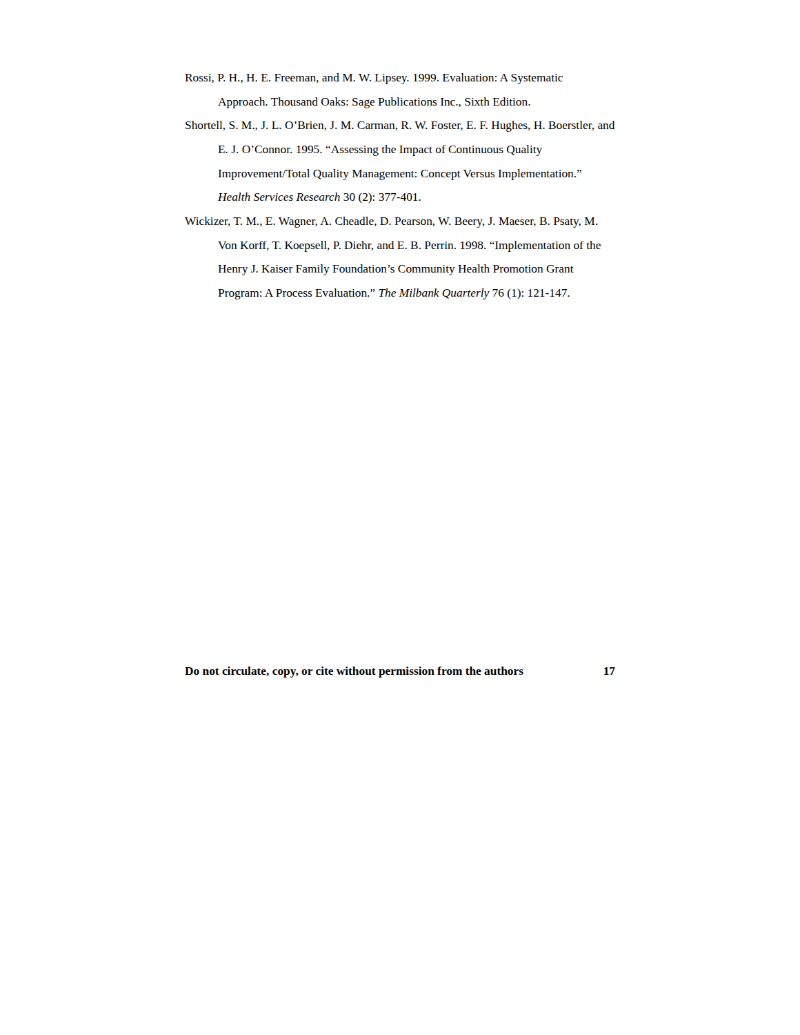Rossi, P. H., H. E. Freeman, and M. W. Lipsey. 1999. Evaluation: A Systematic Approach. Thousand Oaks: Sage Publications Inc., Sixth Edition.
Shortell, S. M., J. L. O’Brien, J. M. Carman, R. W. Foster, E. F. Hughes, H. Boerstler, and E. J. O’Connor. 1995. “Assessing the Impact of Continuous Quality Improvement/Total Quality Management: Concept Versus Implementation.” Health Services Research 30 (2): 377-401.
Wickizer, T. M., E. Wagner, A. Cheadle, D. Pearson, W. Beery, J. Maeser, B. Psaty, M. Von Korff, T. Koepsell, P. Diehr, and E. B. Perrin. 1998. “Implementation of the Henry J. Kaiser Family Foundation’s Community Health Promotion Grant Program: A Process Evaluation.” The Milbank Quarterly 76 (1): 121-147.
Do not circulate, copy, or cite without permission from the authors 17